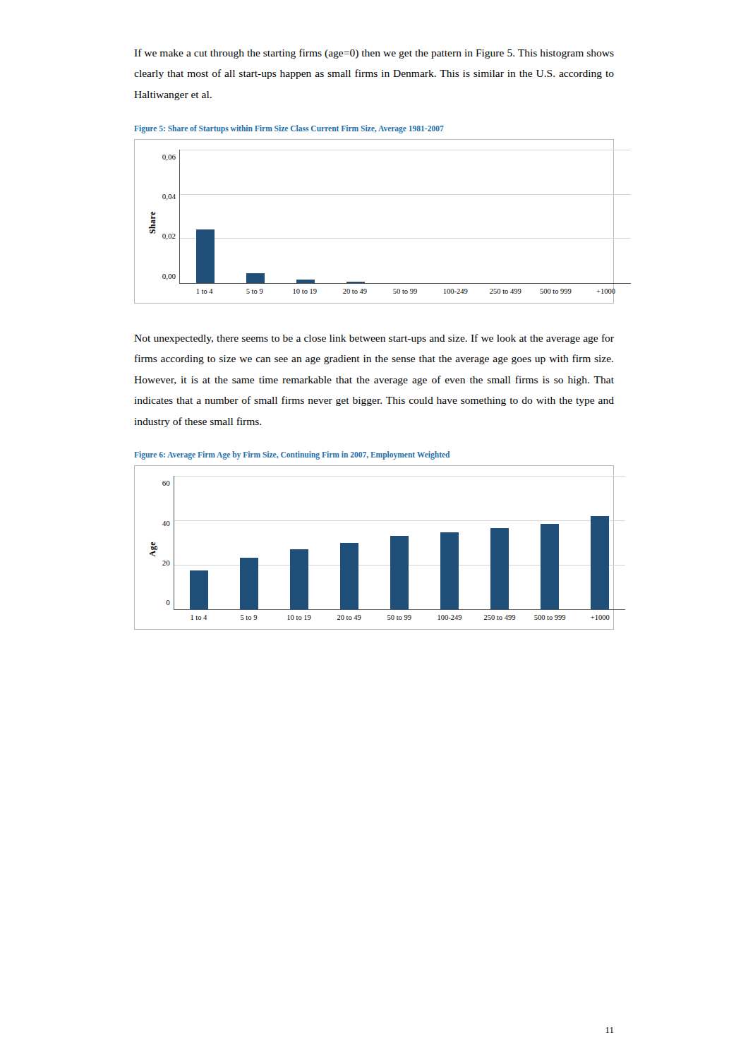If we make a cut through the starting firms (age=0) then we get the pattern in Figure 5. This histogram shows clearly that most of all start-ups happen as small firms in Denmark. This is similar in the U.S. according to Haltiwanger et al.
Figure 5: Share of Startups within Firm Size Class Current Firm Size, Average 1981-2007
Share
0,06
0,04
0,02
0,00
1 to 4 5 to 9 10 to 19 20 to 49 50 to 99 100-249 250 to 499 500 to 999 +1000
Not unexpectedly, there seems to be a close link between start-ups and size. If we look at the average age for firms according to size we can see an age gradient in the sense that the average age goes up with firm size. However, it is at the same time remarkable that the average age of even the small firms is so high. That indicates that a number of small firms never get bigger. This could have something to do with the type and industry of these small firms.
Figure 6: Average Firm Age by Firm Size, Continuing Firm in 2007, Employment Weighted
Age
60
40
20
0
1 to 4 5 to 9 10 to 19 20 to 49 50 to 99 100-249 250 to 499 500 to 999 +1000
11